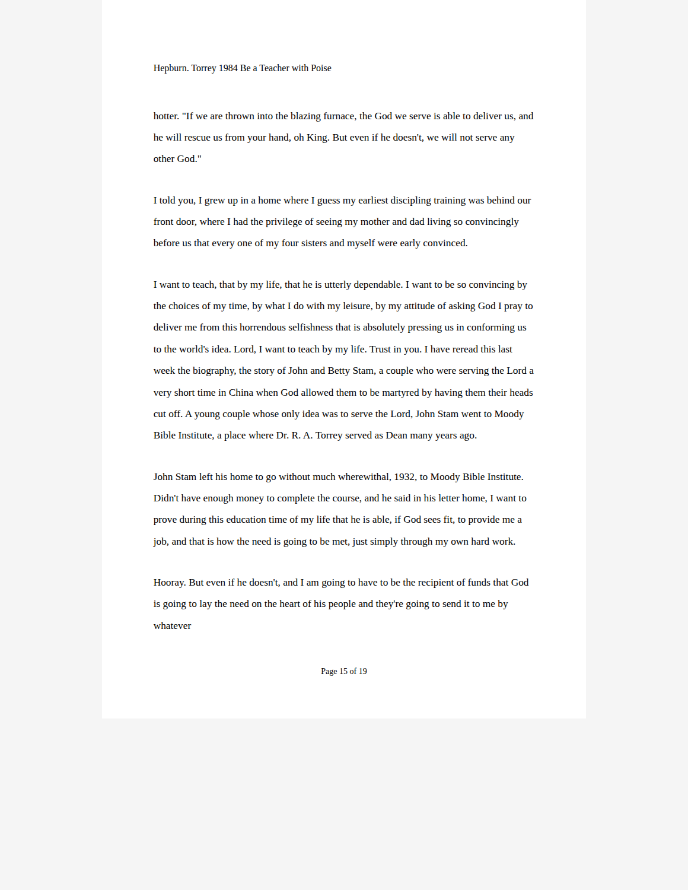Hepburn. Torrey 1984 Be a Teacher with Poise
hotter. "If we are thrown into the blazing furnace, the God we serve is able to deliver us, and he will rescue us from your hand, oh King. But even if he doesn't, we will not serve any other God."
I told you, I grew up in a home where I guess my earliest discipling training was behind our front door, where I had the privilege of seeing my mother and dad living so convincingly before us that every one of my four sisters and myself were early convinced.
I want to teach, that by my life, that he is utterly dependable. I want to be so convincing by the choices of my time, by what I do with my leisure, by my attitude of asking God I pray to deliver me from this horrendous selfishness that is absolutely pressing us in conforming us to the world's idea. Lord, I want to teach by my life. Trust in you. I have reread this last week the biography, the story of John and Betty Stam, a couple who were serving the Lord a very short time in China when God allowed them to be martyred by having them their heads cut off. A young couple whose only idea was to serve the Lord, John Stam went to Moody Bible Institute, a place where Dr. R. A. Torrey served as Dean many years ago.
John Stam left his home to go without much wherewithal, 1932, to Moody Bible Institute. Didn't have enough money to complete the course, and he said in his letter home, I want to prove during this education time of my life that he is able, if God sees fit, to provide me a job, and that is how the need is going to be met, just simply through my own hard work.
Hooray. But even if he doesn't, and I am going to have to be the recipient of funds that God is going to lay the need on the heart of his people and they're going to send it to me by whatever
Page 15 of 19